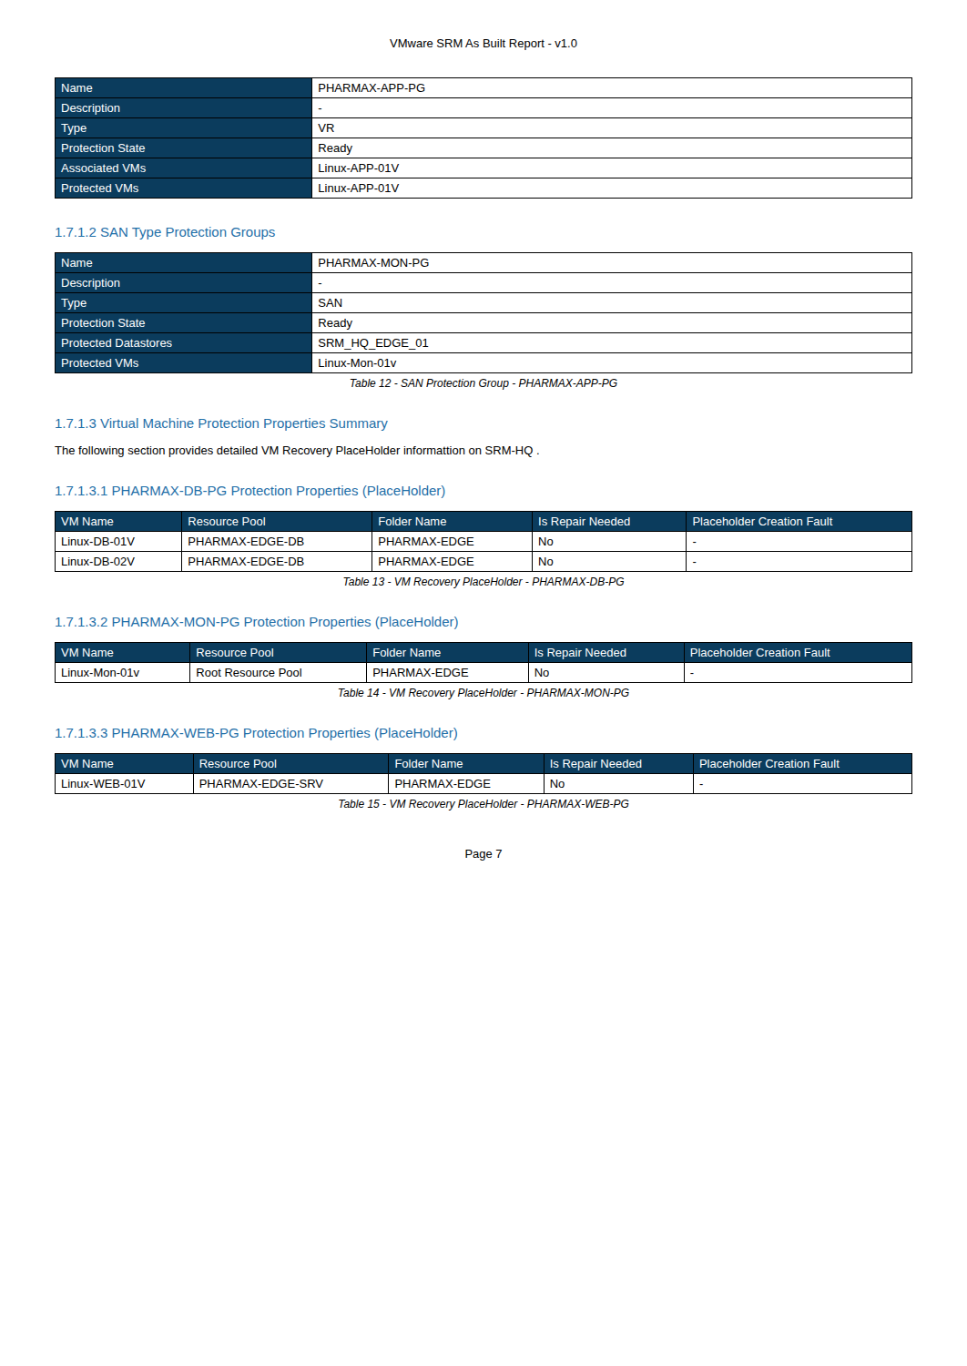VMware SRM As Built Report - v1.0
| Name | PHARMAX-APP-PG |
| Description | - |
| Type | VR |
| Protection State | Ready |
| Associated VMs | Linux-APP-01V |
| Protected VMs | Linux-APP-01V |
1.7.1.2 SAN Type Protection Groups
Table 12 - SAN Protection Group - PHARMAX-APP-PG
| Name | PHARMAX-MON-PG |
| Description | - |
| Type | SAN |
| Protection State | Ready |
| Protected Datastores | SRM_HQ_EDGE_01 |
| Protected VMs | Linux-Mon-01v |
1.7.1.3 Virtual Machine Protection Properties Summary
The following section provides detailed VM Recovery PlaceHolder informattion on SRM-HQ .
1.7.1.3.1 PHARMAX-DB-PG Protection Properties (PlaceHolder)
Table 13 - VM Recovery PlaceHolder - PHARMAX-DB-PG
| VM Name | Resource Pool | Folder Name | Is Repair Needed | Placeholder Creation Fault |
| --- | --- | --- | --- | --- |
| Linux-DB-01V | PHARMAX-EDGE-DB | PHARMAX-EDGE | No | - |
| Linux-DB-02V | PHARMAX-EDGE-DB | PHARMAX-EDGE | No | - |
1.7.1.3.2 PHARMAX-MON-PG Protection Properties (PlaceHolder)
Table 14 - VM Recovery PlaceHolder - PHARMAX-MON-PG
| VM Name | Resource Pool | Folder Name | Is Repair Needed | Placeholder Creation Fault |
| --- | --- | --- | --- | --- |
| Linux-Mon-01v | Root Resource Pool | PHARMAX-EDGE | No | - |
1.7.1.3.3 PHARMAX-WEB-PG Protection Properties (PlaceHolder)
Table 15 - VM Recovery PlaceHolder - PHARMAX-WEB-PG
| VM Name | Resource Pool | Folder Name | Is Repair Needed | Placeholder Creation Fault |
| --- | --- | --- | --- | --- |
| Linux-WEB-01V | PHARMAX-EDGE-SRV | PHARMAX-EDGE | No | - |
Page 7